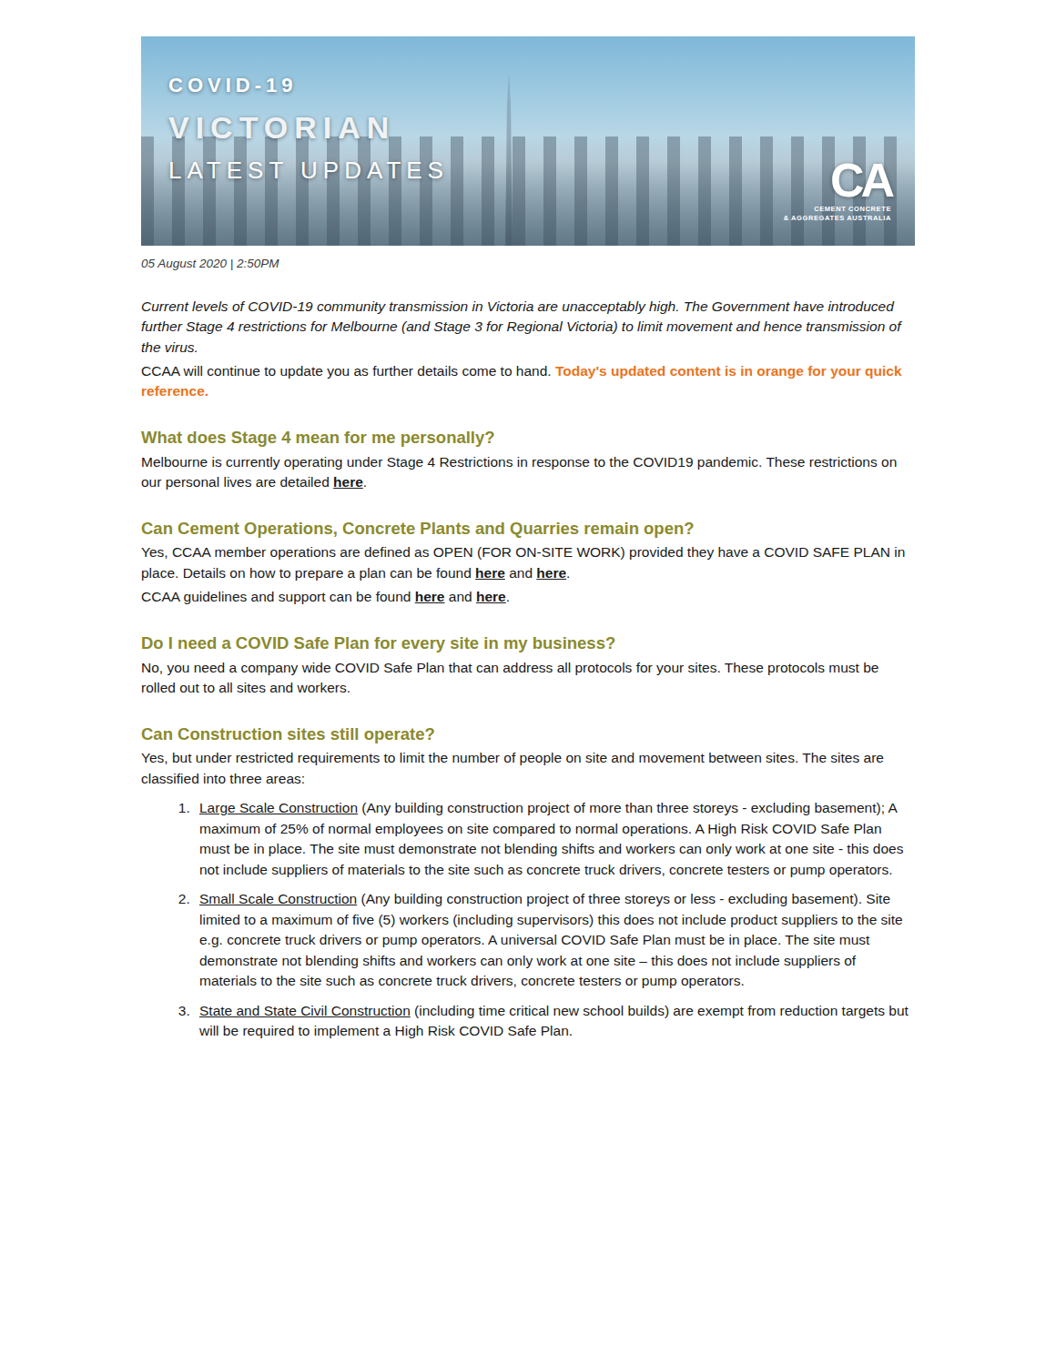COVID-19
VICTORIAN
LATEST UPDATES
CA
CEMENT CONCRETE
& AGGREGATES AUSTRALIA
05 August 2020 | 2:50PM
Current levels of COVID-19 community transmission in Victoria are unacceptably high. The Government have introduced further Stage 4 restrictions for Melbourne (and Stage 3 for Regional Victoria) to limit movement and hence transmission of the virus.
CCAA will continue to update you as further details come to hand. Today's updated content is in orange for your quick reference.
What does Stage 4 mean for me personally?
Melbourne is currently operating under Stage 4 Restrictions in response to the COVID19 pandemic. These restrictions on our personal lives are detailed here.
Can Cement Operations, Concrete Plants and Quarries remain open?
Yes, CCAA member operations are defined as OPEN (FOR ON-SITE WORK) provided they have a COVID SAFE PLAN in place. Details on how to prepare a plan can be found here and here.
CCAA guidelines and support can be found here and here.
Do I need a COVID Safe Plan for every site in my business?
No, you need a company wide COVID Safe Plan that can address all protocols for your sites. These protocols must be rolled out to all sites and workers.
Can Construction sites still operate?
Yes, but under restricted requirements to limit the number of people on site and movement between sites. The sites are classified into three areas:
Large Scale Construction (Any building construction project of more than three storeys - excluding basement); A maximum of 25% of normal employees on site compared to normal operations. A High Risk COVID Safe Plan must be in place. The site must demonstrate not blending shifts and workers can only work at one site - this does not include suppliers of materials to the site such as concrete truck drivers, concrete testers or pump operators.
Small Scale Construction (Any building construction project of three storeys or less - excluding basement). Site limited to a maximum of five (5) workers (including supervisors) this does not include product suppliers to the site e.g. concrete truck drivers or pump operators. A universal COVID Safe Plan must be in place. The site must demonstrate not blending shifts and workers can only work at one site – this does not include suppliers of materials to the site such as concrete truck drivers, concrete testers or pump operators.
State and State Civil Construction (including time critical new school builds) are exempt from reduction targets but will be required to implement a High Risk COVID Safe Plan.